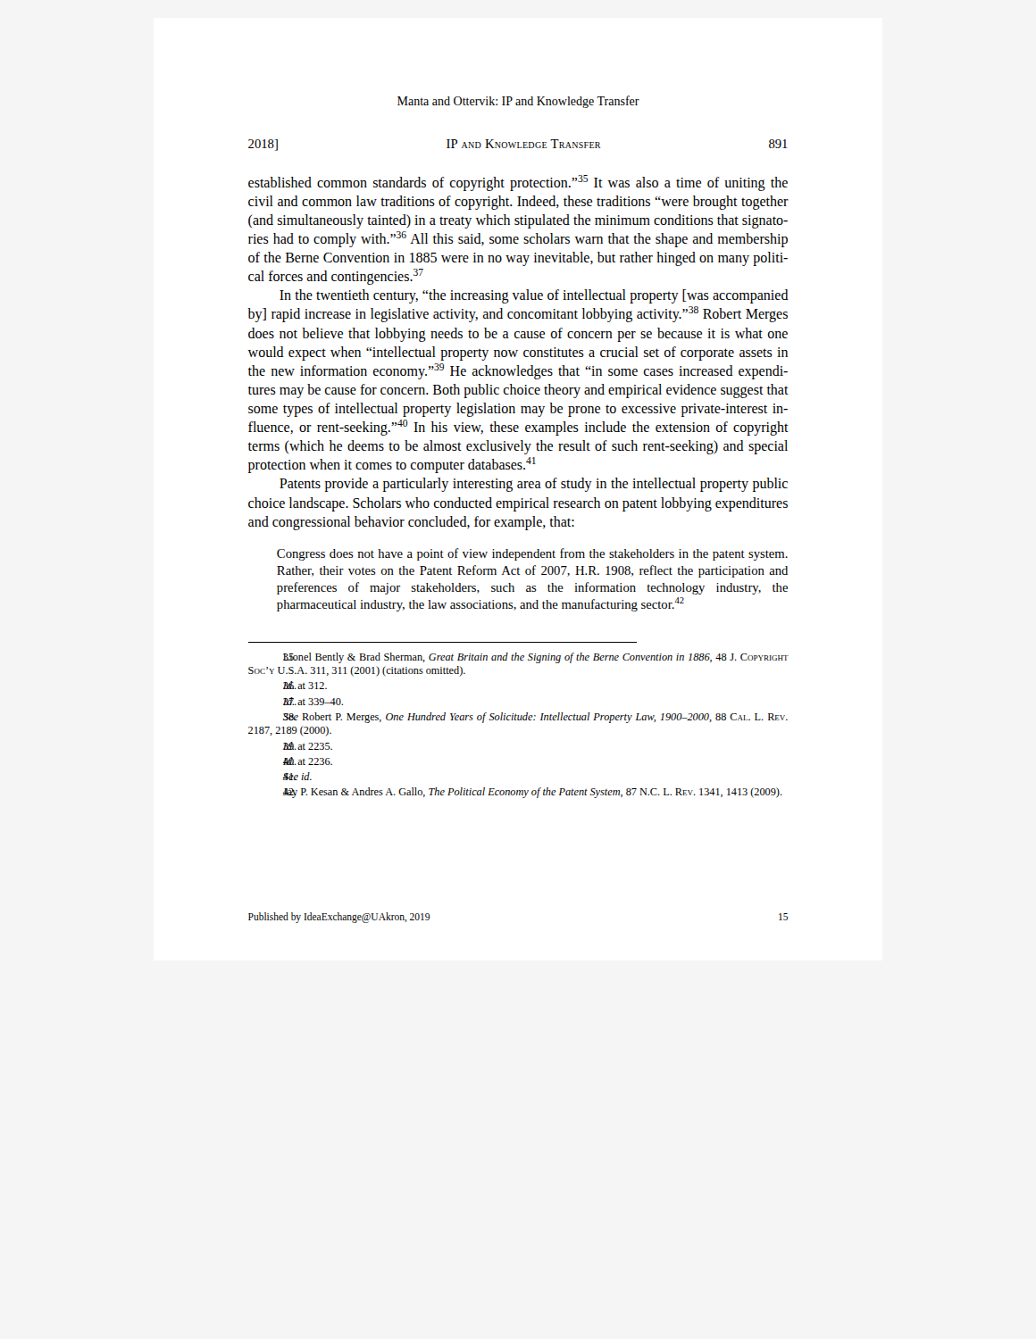Manta and Ottervik: IP and Knowledge Transfer
2018] IP and Knowledge Transfer 891
established common standards of copyright protection.”35 It was also a time of uniting the civil and common law traditions of copyright. Indeed, these traditions “were brought together (and simultaneously tainted) in a treaty which stipulated the minimum conditions that signatories had to comply with.”36 All this said, some scholars warn that the shape and membership of the Berne Convention in 1885 were in no way inevitable, but rather hinged on many political forces and contingencies.37
In the twentieth century, “the increasing value of intellectual property [was accompanied by] rapid increase in legislative activity, and concomitant lobbying activity.”38 Robert Merges does not believe that lobbying needs to be a cause of concern per se because it is what one would expect when “intellectual property now constitutes a crucial set of corporate assets in the new information economy.”39 He acknowledges that “in some cases increased expenditures may be cause for concern. Both public choice theory and empirical evidence suggest that some types of intellectual property legislation may be prone to excessive private-interest influence, or rent-seeking.”40 In his view, these examples include the extension of copyright terms (which he deems to be almost exclusively the result of such rent-seeking) and special protection when it comes to computer databases.41
Patents provide a particularly interesting area of study in the intellectual property public choice landscape. Scholars who conducted empirical research on patent lobbying expenditures and congressional behavior concluded, for example, that:
Congress does not have a point of view independent from the stakeholders in the patent system. Rather, their votes on the Patent Reform Act of 2007, H.R. 1908, reflect the participation and preferences of major stakeholders, such as the information technology industry, the pharmaceutical industry, the law associations, and the manufacturing sector.42
35. Lionel Bently & Brad Sherman, Great Britain and the Signing of the Berne Convention in 1886, 48 J. Copyright Soc’y U.S.A. 311, 311 (2001) (citations omitted).
36. Id. at 312.
37. Id. at 339–40.
38. See Robert P. Merges, One Hundred Years of Solicitude: Intellectual Property Law, 1900–2000, 88 Cal. L. Rev. 2187, 2189 (2000).
39. Id. at 2235.
40. Id. at 2236.
41. See id.
42. Jay P. Kesan & Andres A. Gallo, The Political Economy of the Patent System, 87 N.C. L. Rev. 1341, 1413 (2009).
Published by IdeaExchange@UAkron, 2019 15